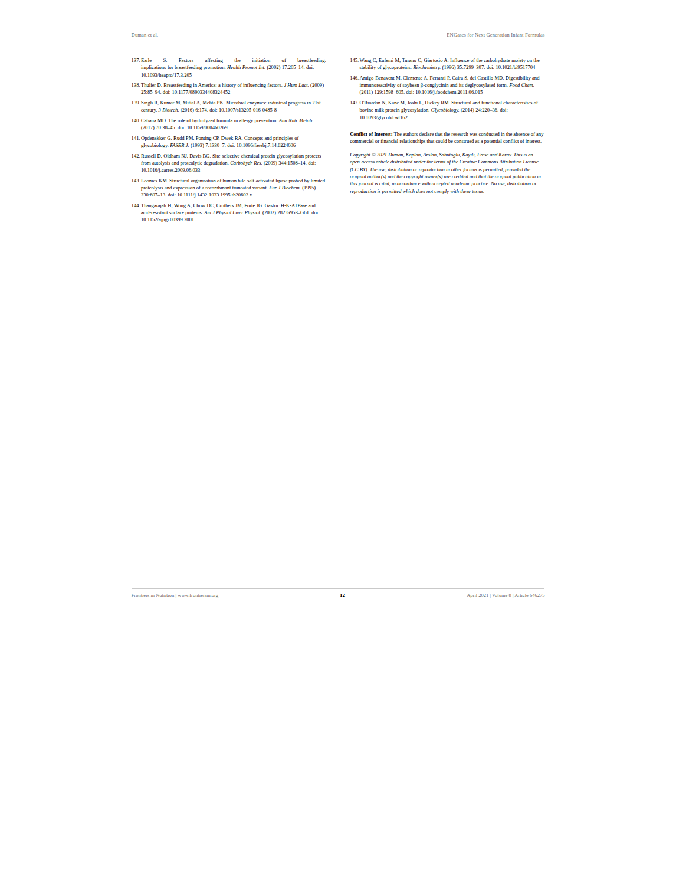Duman et al. ENGases for Next Generation Infant Formulas
137. Earle S. Factors affecting the initiation of breastfeeding: implications for breastfeeding promotion. Health Promot Int. (2002) 17:205–14. doi: 10.1093/heapro/17.3.205
138. Thulier D. Breastfeeding in America: a history of influencing factors. J Hum Lact. (2009) 25:85–94. doi: 10.1177/0890334408324452
139. Singh R, Kumar M, Mittal A, Mehta PK. Microbial enzymes: industrial progress in 21st century. 3 Biotech. (2016) 6:174. doi: 10.1007/s13205-016-0485-8
140. Cabana MD. The role of hydrolyzed formula in allergy prevention. Ann Nutr Metab. (2017) 70:38–45. doi: 10.1159/000460269
141. Opdenakker G, Rudd PM, Ponting CP, Dwek RA. Concepts and principles of glycobiology. FASEB J. (1993) 7:1330–7. doi: 10.1096/fasebj.7.14.8224606
142. Russell D, Oldham NJ, Davis BG. Site-selective chemical protein glycosylation protects from autolysis and proteolytic degradation. Carbohydr Res. (2009) 344:1508–14. doi: 10.1016/j.carres.2009.06.033
143. Loomes KM. Structural organisation of human bile-salt-activated lipase probed by limited proteolysis and expression of a recombinant truncated variant. Eur J Biochem. (1995) 230:607–13. doi: 10.1111/j.1432-1033.1995.tb20602.x
144. Thangarajah H, Wong A, Chow DC, Crothers JM, Forte JG. Gastric H-K-ATPase and acid-resistant surface proteins. Am J Physiol Liver Physiol. (2002) 282:G953–G61. doi: 10.1152/ajpgi.00399.2001
145. Wang C, Eufemi M, Turano C, Giartosio A. Influence of the carbohydrate moiety on the stability of glycoproteins. Biochemistry. (1996) 35:7299–307. doi: 10.1021/bi9517704
146. Amigo-Benavent M, Clemente A, Ferranti P, Caira S, del Castillo MD. Digestibility and immunoreactivity of soybean β-conglycinin and its deglycosylated form. Food Chem. (2011) 129:1598–605. doi: 10.1016/j.foodchem.2011.06.015
147. O'Riordan N, Kane M, Joshi L, Hickey RM. Structural and functional characteristics of bovine milk protein glycosylation. Glycobiology. (2014) 24:220–36. doi: 10.1093/glycob/cwt162
Conflict of Interest: The authors declare that the research was conducted in the absence of any commercial or financial relationships that could be construed as a potential conflict of interest.
Copyright © 2021 Duman, Kaplan, Arslan, Sahutoglu, Kayili, Frese and Karav. This is an open-access article distributed under the terms of the Creative Commons Attribution License (CC BY). The use, distribution or reproduction in other forums is permitted, provided the original author(s) and the copyright owner(s) are credited and that the original publication in this journal is cited, in accordance with accepted academic practice. No use, distribution or reproduction is permitted which does not comply with these terms.
Frontiers in Nutrition | www.frontiersin.org 12 April 2021 | Volume 8 | Article 646275